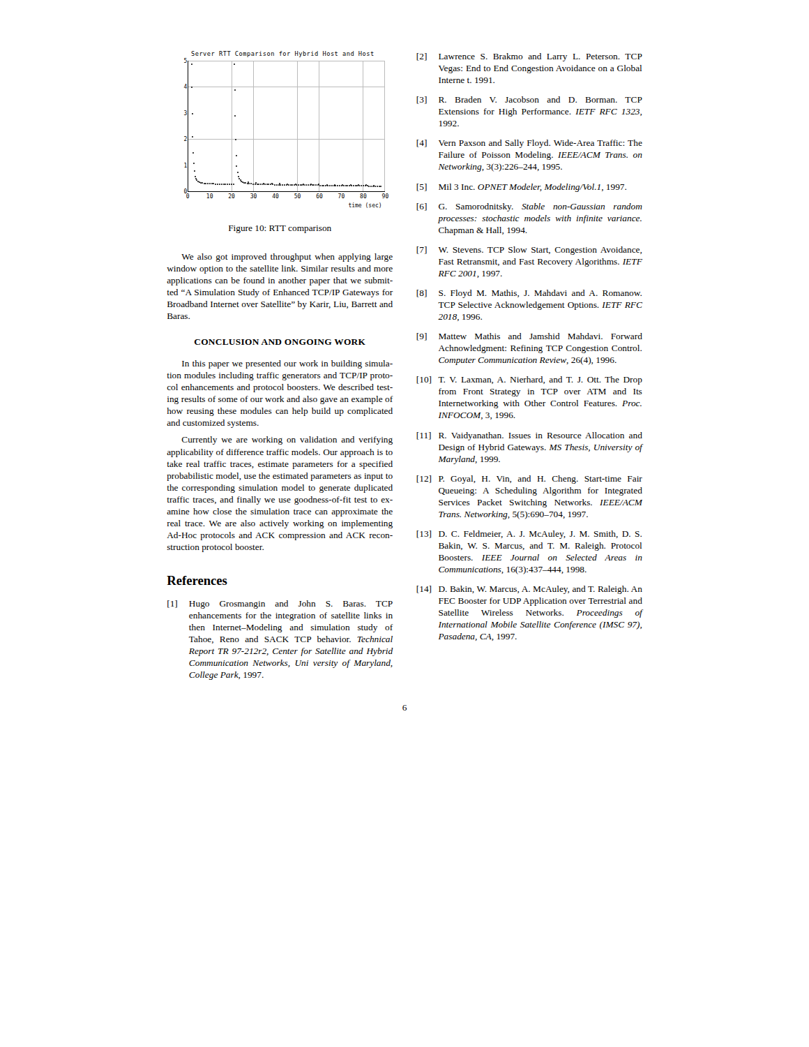Server RTT Comparison for Hybrid Host and Host
5 4 3 2 1 0
0 10 20 30 40 50 60 70 80 90
time (sec)
Figure 10: RTT comparison
We also got improved throughput when applying large window option to the satellite link. Similar results and more applications can be found in another paper that we submitted “A Simulation Study of Enhanced TCP/IP Gateways for Broadband Internet over Satellite” by Karir, Liu, Barrett and Baras.
CONCLUSION AND ONGOING WORK
In this paper we presented our work in building simulation modules including traffic generators and TCP/IP protocol enhancements and protocol boosters. We described testing results of some of our work and also gave an example of how reusing these modules can help build up complicated and customized systems.
Currently we are working on validation and verifying applicability of difference traffic models. Our approach is to take real traffic traces, estimate parameters for a specified probabilistic model, use the estimated parameters as input to the corresponding simulation model to generate duplicated traffic traces, and finally we use goodness-of-fit test to examine how close the simulation trace can approximate the real trace. We are also actively working on implementing Ad-Hoc protocols and ACK compression and ACK reconstruction protocol booster.
References
[1] Hugo Grosmangin and John S. Baras. TCP enhancements for the integration of satellite links in then Internet–Modeling and simulation study of Tahoe, Reno and SACK TCP behavior. Technical Report TR 97-212r2, Center for Satellite and Hybrid Communication Networks, Uni versity of Maryland, College Park, 1997.
[2] Lawrence S. Brakmo and Larry L. Peterson. TCP Vegas: End to End Congestion Avoidance on a Global Interne t. 1991.
[3] R. Braden V. Jacobson and D. Borman. TCP Extensions for High Performance. IETF RFC 1323, 1992.
[4] Vern Paxson and Sally Floyd. Wide-Area Traffic: The Failure of Poisson Modeling. IEEE/ACM Trans. on Networking, 3(3):226–244, 1995.
[5] Mil 3 Inc. OPNET Modeler, Modeling/Vol.1, 1997.
[6] G. Samorodnitsky. Stable non-Gaussian random processes: stochastic models with infinite variance. Chapman & Hall, 1994.
[7] W. Stevens. TCP Slow Start, Congestion Avoidance, Fast Retransmit, and Fast Recovery Algorithms. IETF RFC 2001, 1997.
[8] S. Floyd M. Mathis, J. Mahdavi and A. Romanow. TCP Selective Acknowledgement Options. IETF RFC 2018, 1996.
[9] Mattew Mathis and Jamshid Mahdavi. Forward Achnowledgment: Refining TCP Congestion Control. Computer Communication Review, 26(4), 1996.
[10] T. V. Laxman, A. Nierhard, and T. J. Ott. The Drop from Front Strategy in TCP over ATM and Its Internetworking with Other Control Features. Proc. INFOCOM, 3, 1996.
[11] R. Vaidyanathan. Issues in Resource Allocation and Design of Hybrid Gateways. MS Thesis, University of Maryland, 1999.
[12] P. Goyal, H. Vin, and H. Cheng. Start-time Fair Queueing: A Scheduling Algorithm for Integrated Services Packet Switching Networks. IEEE/ACM Trans. Networking, 5(5):690–704, 1997.
[13] D. C. Feldmeier, A. J. McAuley, J. M. Smith, D. S. Bakin, W. S. Marcus, and T. M. Raleigh. Protocol Boosters. IEEE Journal on Selected Areas in Communications, 16(3):437–444, 1998.
[14] D. Bakin, W. Marcus, A. McAuley, and T. Raleigh. An FEC Booster for UDP Application over Terrestrial and Satellite Wireless Networks. Proceedings of International Mobile Satellite Conference (IMSC 97), Pasadena, CA, 1997.
6